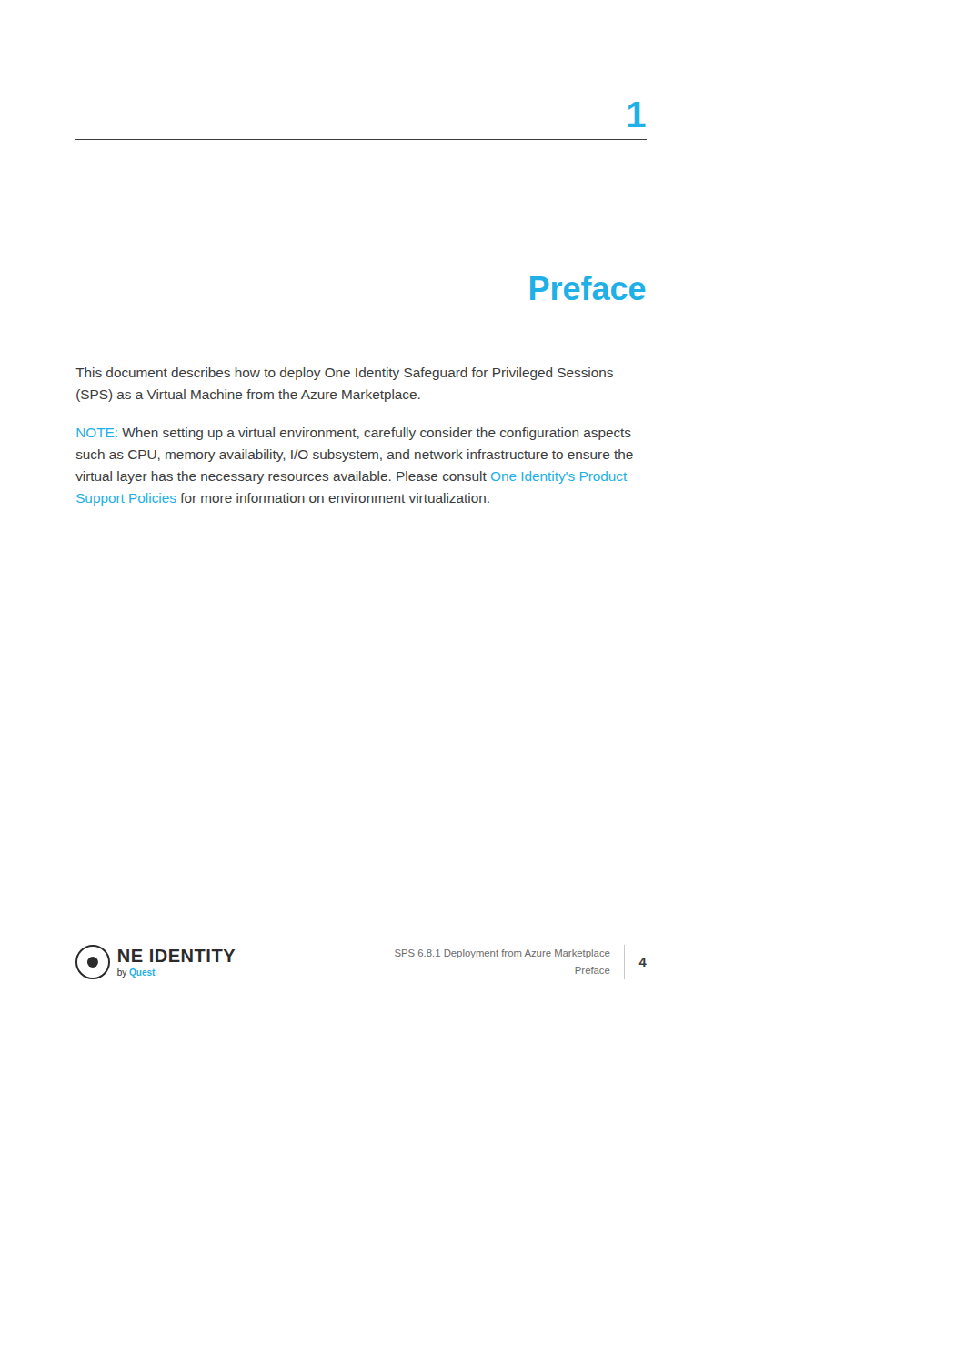1
Preface
This document describes how to deploy One Identity Safeguard for Privileged Sessions (SPS) as a Virtual Machine from the Azure Marketplace.
NOTE: When setting up a virtual environment, carefully consider the configuration aspects such as CPU, memory availability, I/O subsystem, and network infrastructure to ensure the virtual layer has the necessary resources available. Please consult One Identity's Product Support Policies for more information on environment virtualization.
NE IDENTITY
by Quest
SPS 6.8.1 Deployment from Azure Marketplace
Preface
4